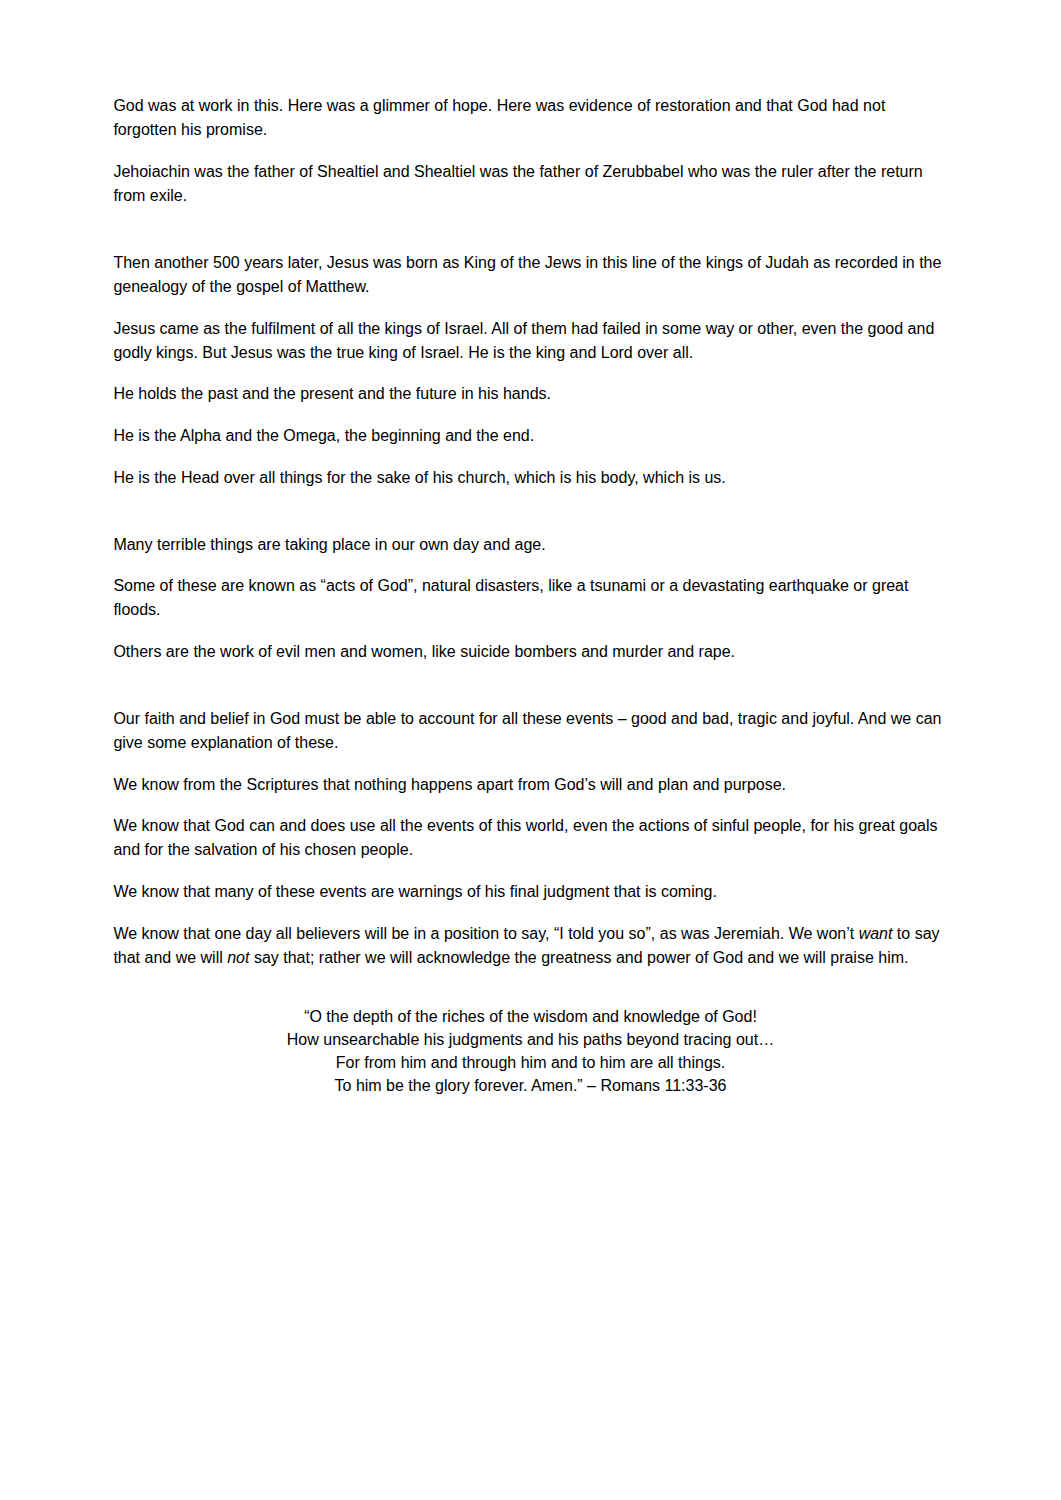God was at work in this. Here was a glimmer of hope. Here was evidence of restoration and that God had not forgotten his promise.
Jehoiachin was the father of Shealtiel and Shealtiel was the father of Zerubbabel who was the ruler after the return from exile.
Then another 500 years later, Jesus was born as King of the Jews in this line of the kings of Judah as recorded in the genealogy of the gospel of Matthew.
Jesus came as the fulfilment of all the kings of Israel. All of them had failed in some way or other, even the good and godly kings. But Jesus was the true king of Israel. He is the king and Lord over all.
He holds the past and the present and the future in his hands.
He is the Alpha and the Omega, the beginning and the end.
He is the Head over all things for the sake of his church, which is his body, which is us.
Many terrible things are taking place in our own day and age.
Some of these are known as “acts of God”, natural disasters, like a tsunami or a devastating earthquake or great floods.
Others are the work of evil men and women, like suicide bombers and murder and rape.
Our faith and belief in God must be able to account for all these events – good and bad, tragic and joyful. And we can give some explanation of these.
We know from the Scriptures that nothing happens apart from God’s will and plan and purpose.
We know that God can and does use all the events of this world, even the actions of sinful people, for his great goals and for the salvation of his chosen people.
We know that many of these events are warnings of his final judgment that is coming.
We know that one day all believers will be in a position to say, “I told you so”, as was Jeremiah. We won’t want to say that and we will not say that; rather we will acknowledge the greatness and power of God and we will praise him.
“O the depth of the riches of the wisdom and knowledge of God!
How unsearchable his judgments and his paths beyond tracing out…
For from him and through him and to him are all things.
To him be the glory forever. Amen.” – Romans 11:33-36